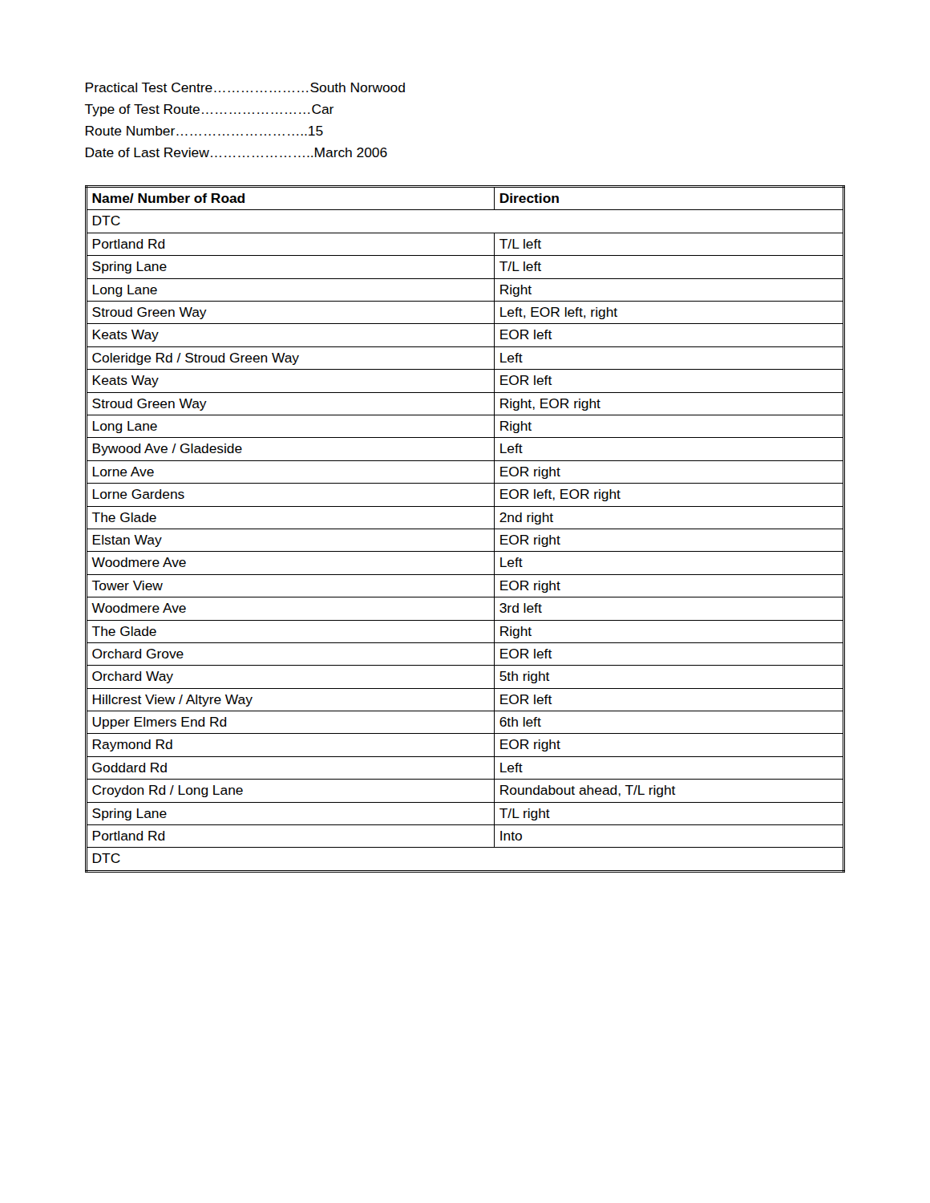Practical Test Centre…………………South Norwood
Type of Test Route……………………Car
Route Number………………………..15
Date of Last Review…………………..March 2006
| Name/ Number of Road | Direction |
| --- | --- |
| DTC |
| Portland Rd | T/L left |
| Spring Lane | T/L left |
| Long Lane | Right |
| Stroud Green Way | Left, EOR left, right |
| Keats Way | EOR left |
| Coleridge Rd / Stroud Green Way | Left |
| Keats Way | EOR left |
| Stroud Green Way | Right, EOR right |
| Long Lane | Right |
| Bywood Ave / Gladeside | Left |
| Lorne Ave | EOR right |
| Lorne Gardens | EOR left, EOR right |
| The Glade | 2nd right |
| Elstan Way | EOR right |
| Woodmere Ave | Left |
| Tower View | EOR right |
| Woodmere Ave | 3rd left |
| The Glade | Right |
| Orchard Grove | EOR left |
| Orchard Way | 5th right |
| Hillcrest View / Altyre Way | EOR left |
| Upper Elmers End Rd | 6th left |
| Raymond Rd | EOR right |
| Goddard Rd | Left |
| Croydon Rd / Long Lane | Roundabout ahead, T/L right |
| Spring Lane | T/L right |
| Portland Rd | Into |
| DTC |